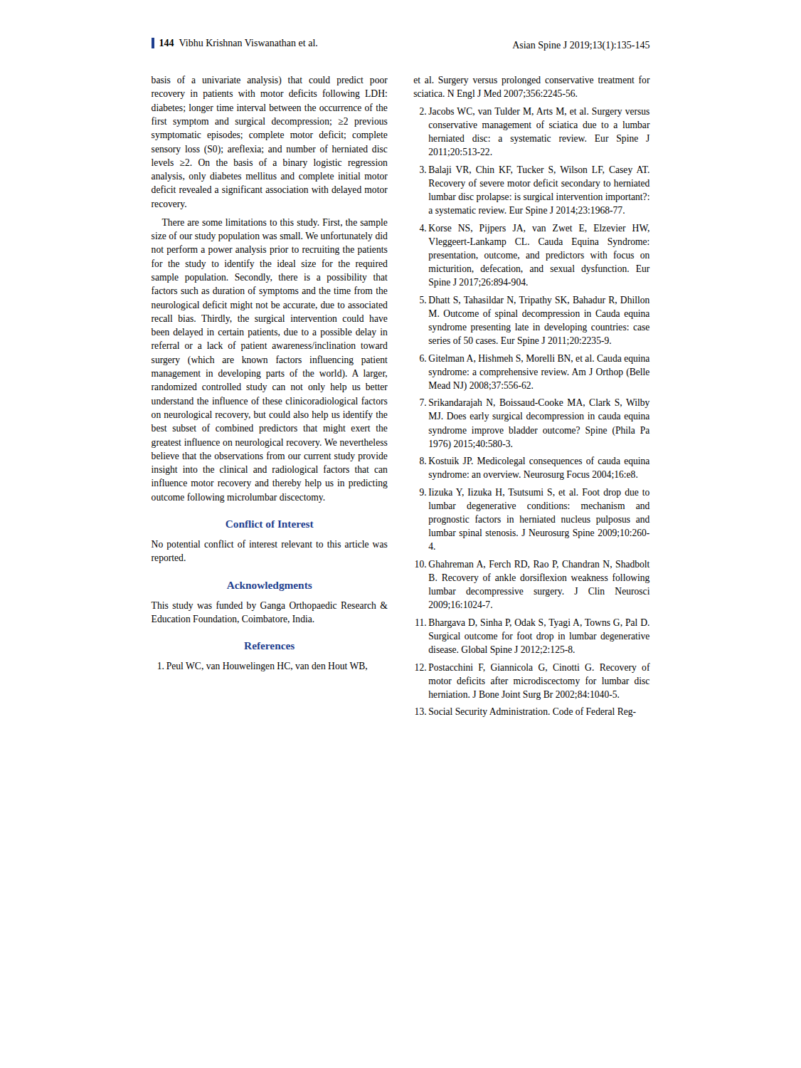144 Vibhu Krishnan Viswanathan et al.
Asian Spine J 2019;13(1):135-145
basis of a univariate analysis) that could predict poor recovery in patients with motor deficits following LDH: diabetes; longer time interval between the occurrence of the first symptom and surgical decompression; ≥2 previous symptomatic episodes; complete motor deficit; complete sensory loss (S0); areflexia; and number of herniated disc levels ≥2. On the basis of a binary logistic regression analysis, only diabetes mellitus and complete initial motor deficit revealed a significant association with delayed motor recovery.
There are some limitations to this study. First, the sample size of our study population was small. We unfortunately did not perform a power analysis prior to recruiting the patients for the study to identify the ideal size for the required sample population. Secondly, there is a possibility that factors such as duration of symptoms and the time from the neurological deficit might not be accurate, due to associated recall bias. Thirdly, the surgical intervention could have been delayed in certain patients, due to a possible delay in referral or a lack of patient awareness/inclination toward surgery (which are known factors influencing patient management in developing parts of the world). A larger, randomized controlled study can not only help us better understand the influence of these clinicoradiological factors on neurological recovery, but could also help us identify the best subset of combined predictors that might exert the greatest influence on neurological recovery. We nevertheless believe that the observations from our current study provide insight into the clinical and radiological factors that can influence motor recovery and thereby help us in predicting outcome following microlumbar discectomy.
Conflict of Interest
No potential conflict of interest relevant to this article was reported.
Acknowledgments
This study was funded by Ganga Orthopaedic Research & Education Foundation, Coimbatore, India.
References
1. Peul WC, van Houwelingen HC, van den Hout WB,
et al. Surgery versus prolonged conservative treatment for sciatica. N Engl J Med 2007;356:2245-56.
Jacobs WC, van Tulder M, Arts M, et al. Surgery versus conservative management of sciatica due to a lumbar herniated disc: a systematic review. Eur Spine J 2011;20:513-22.
Balaji VR, Chin KF, Tucker S, Wilson LF, Casey AT. Recovery of severe motor deficit secondary to herniated lumbar disc prolapse: is surgical intervention important?: a systematic review. Eur Spine J 2014;23:1968-77.
Korse NS, Pijpers JA, van Zwet E, Elzevier HW, Vleggeert-Lankamp CL. Cauda Equina Syndrome: presentation, outcome, and predictors with focus on micturition, defecation, and sexual dysfunction. Eur Spine J 2017;26:894-904.
Dhatt S, Tahasildar N, Tripathy SK, Bahadur R, Dhillon M. Outcome of spinal decompression in Cauda equina syndrome presenting late in developing countries: case series of 50 cases. Eur Spine J 2011;20:2235-9.
Gitelman A, Hishmeh S, Morelli BN, et al. Cauda equina syndrome: a comprehensive review. Am J Orthop (Belle Mead NJ) 2008;37:556-62.
Srikandarajah N, Boissaud-Cooke MA, Clark S, Wilby MJ. Does early surgical decompression in cauda equina syndrome improve bladder outcome? Spine (Phila Pa 1976) 2015;40:580-3.
Kostuik JP. Medicolegal consequences of cauda equina syndrome: an overview. Neurosurg Focus 2004;16:e8.
Iizuka Y, Iizuka H, Tsutsumi S, et al. Foot drop due to lumbar degenerative conditions: mechanism and prognostic factors in herniated nucleus pulposus and lumbar spinal stenosis. J Neurosurg Spine 2009;10:260-4.
Ghahreman A, Ferch RD, Rao P, Chandran N, Shadbolt B. Recovery of ankle dorsiflexion weakness following lumbar decompressive surgery. J Clin Neurosci 2009;16:1024-7.
Bhargava D, Sinha P, Odak S, Tyagi A, Towns G, Pal D. Surgical outcome for foot drop in lumbar degenerative disease. Global Spine J 2012;2:125-8.
Postacchini F, Giannicola G, Cinotti G. Recovery of motor deficits after microdiscectomy for lumbar disc herniation. J Bone Joint Surg Br 2002;84:1040-5.
Social Security Administration. Code of Federal Reg-